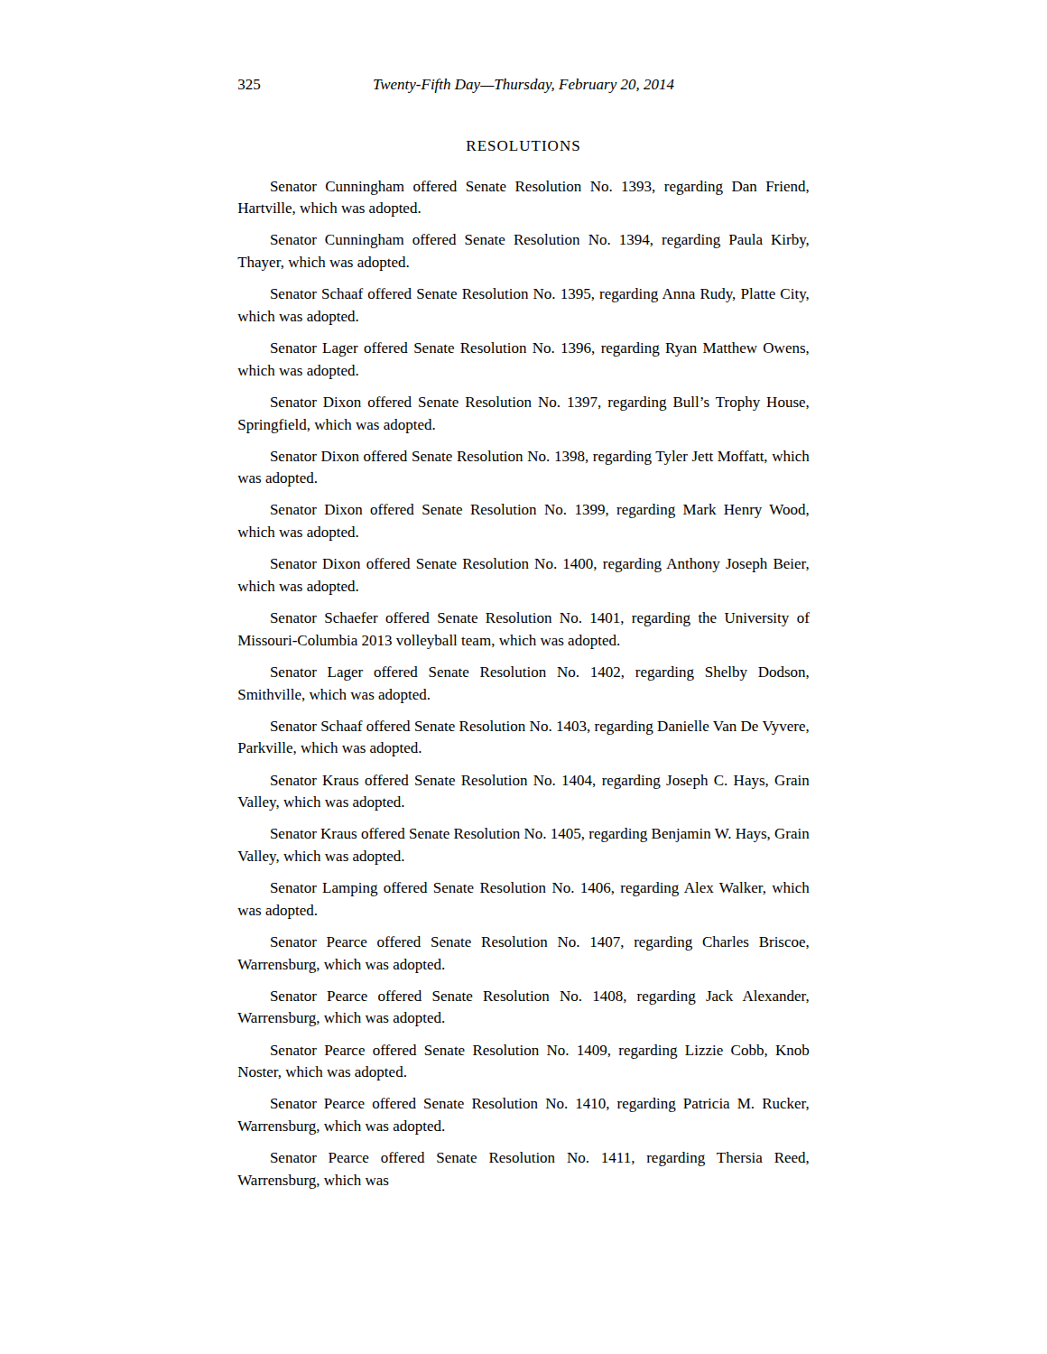325
Twenty-Fifth Day—Thursday, February 20, 2014
RESOLUTIONS
Senator Cunningham offered Senate Resolution No. 1393, regarding Dan Friend, Hartville, which was adopted.
Senator Cunningham offered Senate Resolution No. 1394, regarding Paula Kirby, Thayer, which was adopted.
Senator Schaaf offered Senate Resolution No. 1395, regarding Anna Rudy, Platte City, which was adopted.
Senator Lager offered Senate Resolution No. 1396, regarding Ryan Matthew Owens, which was adopted.
Senator Dixon offered Senate Resolution No. 1397, regarding Bull’s Trophy House, Springfield, which was adopted.
Senator Dixon offered Senate Resolution No. 1398, regarding Tyler Jett Moffatt, which was adopted.
Senator Dixon offered Senate Resolution No. 1399, regarding Mark Henry Wood, which was adopted.
Senator Dixon offered Senate Resolution No. 1400, regarding Anthony Joseph Beier, which was adopted.
Senator Schaefer offered Senate Resolution No. 1401, regarding the University of Missouri-Columbia 2013 volleyball team, which was adopted.
Senator Lager offered Senate Resolution No. 1402, regarding Shelby Dodson, Smithville, which was adopted.
Senator Schaaf offered Senate Resolution No. 1403, regarding Danielle Van De Vyvere, Parkville, which was adopted.
Senator Kraus offered Senate Resolution No. 1404, regarding Joseph C. Hays, Grain Valley, which was adopted.
Senator Kraus offered Senate Resolution No. 1405, regarding Benjamin W. Hays, Grain Valley, which was adopted.
Senator Lamping offered Senate Resolution No. 1406, regarding Alex Walker, which was adopted.
Senator Pearce offered Senate Resolution No. 1407, regarding Charles Briscoe, Warrensburg, which was adopted.
Senator Pearce offered Senate Resolution No. 1408, regarding Jack Alexander, Warrensburg, which was adopted.
Senator Pearce offered Senate Resolution No. 1409, regarding Lizzie Cobb, Knob Noster, which was adopted.
Senator Pearce offered Senate Resolution No. 1410, regarding Patricia M. Rucker, Warrensburg, which was adopted.
Senator Pearce offered Senate Resolution No. 1411, regarding Thersia Reed, Warrensburg, which was